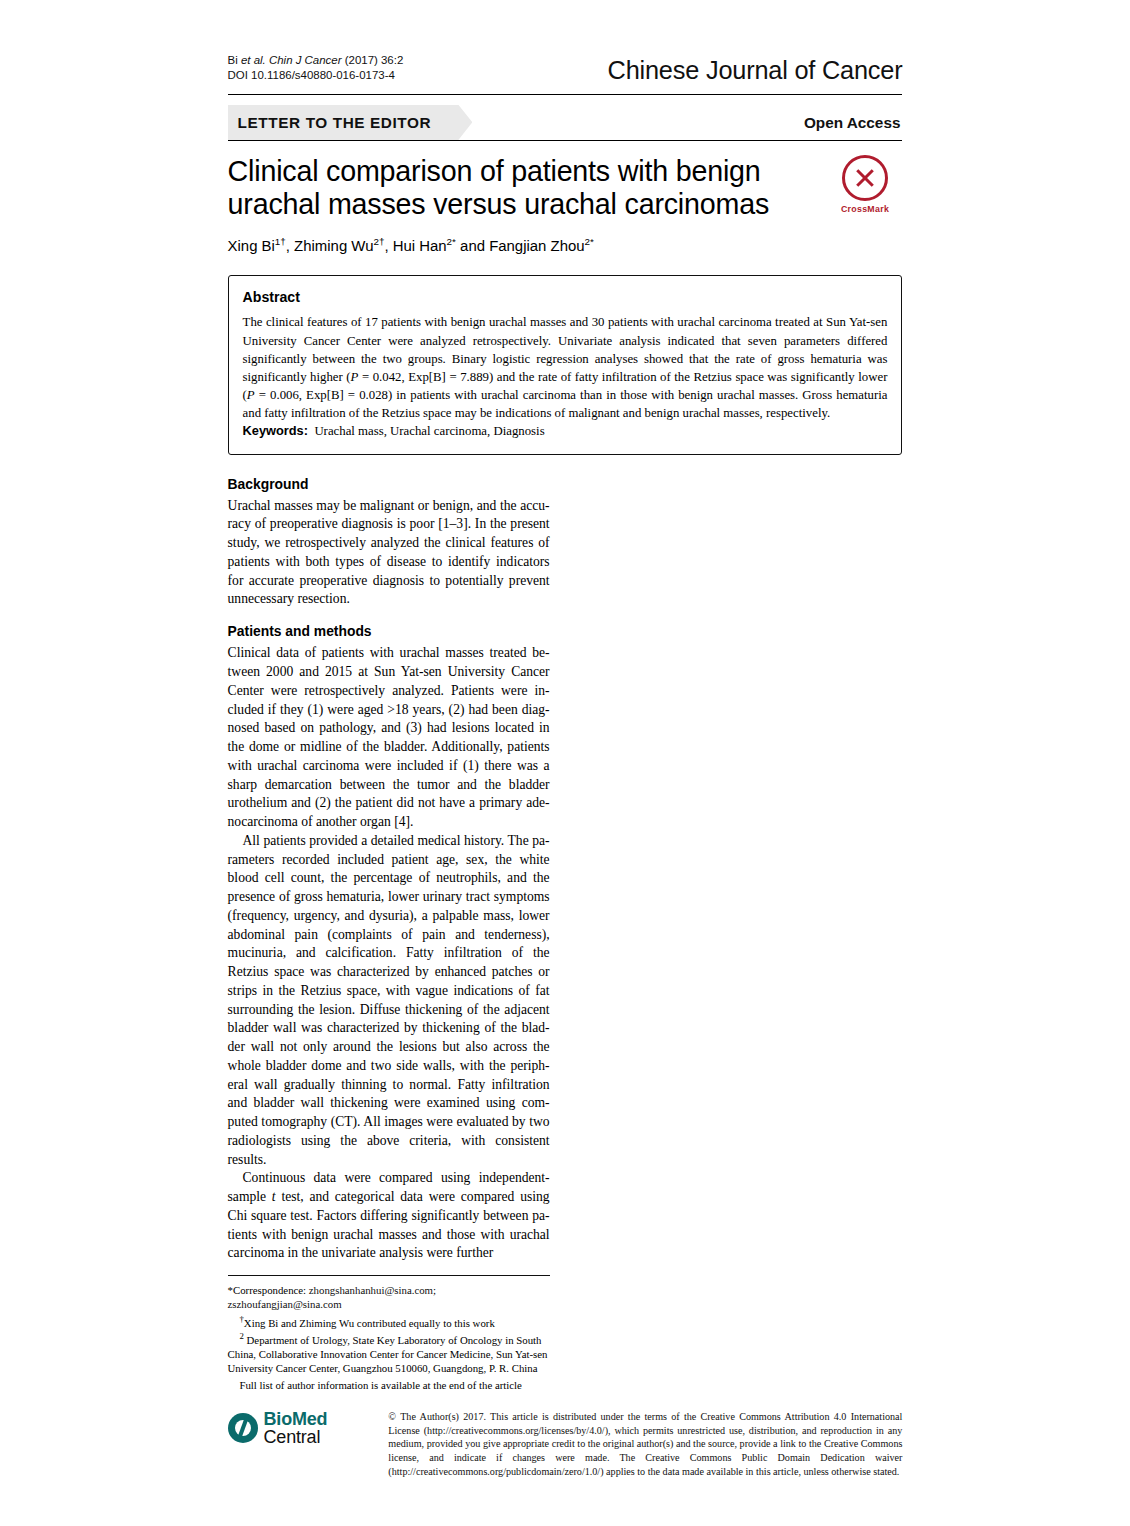Bi et al. Chin J Cancer (2017) 36:2
DOI 10.1186/s40880-016-0173-4
Chinese Journal of Cancer
LETTER TO THE EDITOR
Open Access
Clinical comparison of patients with benign urachal masses versus urachal carcinomas
CrossMark
Xing Bi1†, Zhiming Wu2†, Hui Han2* and Fangjian Zhou2*
Abstract
The clinical features of 17 patients with benign urachal masses and 30 patients with urachal carcinoma treated at Sun Yat-sen University Cancer Center were analyzed retrospectively. Univariate analysis indicated that seven parameters differed significantly between the two groups. Binary logistic regression analyses showed that the rate of gross hematuria was significantly higher (P = 0.042, Exp[B] = 7.889) and the rate of fatty infiltration of the Retzius space was significantly lower (P = 0.006, Exp[B] = 0.028) in patients with urachal carcinoma than in those with benign urachal masses. Gross hematuria and fatty infiltration of the Retzius space may be indications of malignant and benign urachal masses, respectively.
Keywords: Urachal mass, Urachal carcinoma, Diagnosis
Background
Urachal masses may be malignant or benign, and the accuracy of preoperative diagnosis is poor [1–3]. In the present study, we retrospectively analyzed the clinical features of patients with both types of disease to identify indicators for accurate preoperative diagnosis to potentially prevent unnecessary resection.
Patients and methods
Clinical data of patients with urachal masses treated between 2000 and 2015 at Sun Yat-sen University Cancer Center were retrospectively analyzed. Patients were included if they (1) were aged >18 years, (2) had been diagnosed based on pathology, and (3) had lesions located in the dome or midline of the bladder. Additionally, patients with urachal carcinoma were included if (1) there was a sharp demarcation between the tumor and the bladder urothelium and (2) the patient did not have a primary adenocarcinoma of another organ [4].
All patients provided a detailed medical history. The parameters recorded included patient age, sex, the white blood cell count, the percentage of neutrophils, and the presence of gross hematuria, lower urinary tract symptoms (frequency, urgency, and dysuria), a palpable mass, lower abdominal pain (complaints of pain and tenderness), mucinuria, and calcification. Fatty infiltration of the Retzius space was characterized by enhanced patches or strips in the Retzius space, with vague indications of fat surrounding the lesion. Diffuse thickening of the adjacent bladder wall was characterized by thickening of the bladder wall not only around the lesions but also across the whole bladder dome and two side walls, with the peripheral wall gradually thinning to normal. Fatty infiltration and bladder wall thickening were examined using computed tomography (CT). All images were evaluated by two radiologists using the above criteria, with consistent results.
Continuous data were compared using independent-sample t test, and categorical data were compared using Chi square test. Factors differing significantly between patients with benign urachal masses and those with urachal carcinoma in the univariate analysis were further
*Correspondence: zhongshanhanhui@sina.com; zszhoufangjian@sina.com
†Xing Bi and Zhiming Wu contributed equally to this work
2 Department of Urology, State Key Laboratory of Oncology in South China, Collaborative Innovation Center for Cancer Medicine, Sun Yat-sen University Cancer Center, Guangzhou 510060, Guangdong, P. R. China
Full list of author information is available at the end of the article
BioMed Central
© The Author(s) 2017. This article is distributed under the terms of the Creative Commons Attribution 4.0 International License (http://creativecommons.org/licenses/by/4.0/), which permits unrestricted use, distribution, and reproduction in any medium, provided you give appropriate credit to the original author(s) and the source, provide a link to the Creative Commons license, and indicate if changes were made. The Creative Commons Public Domain Dedication waiver (http://creativecommons.org/publicdomain/zero/1.0/) applies to the data made available in this article, unless otherwise stated.